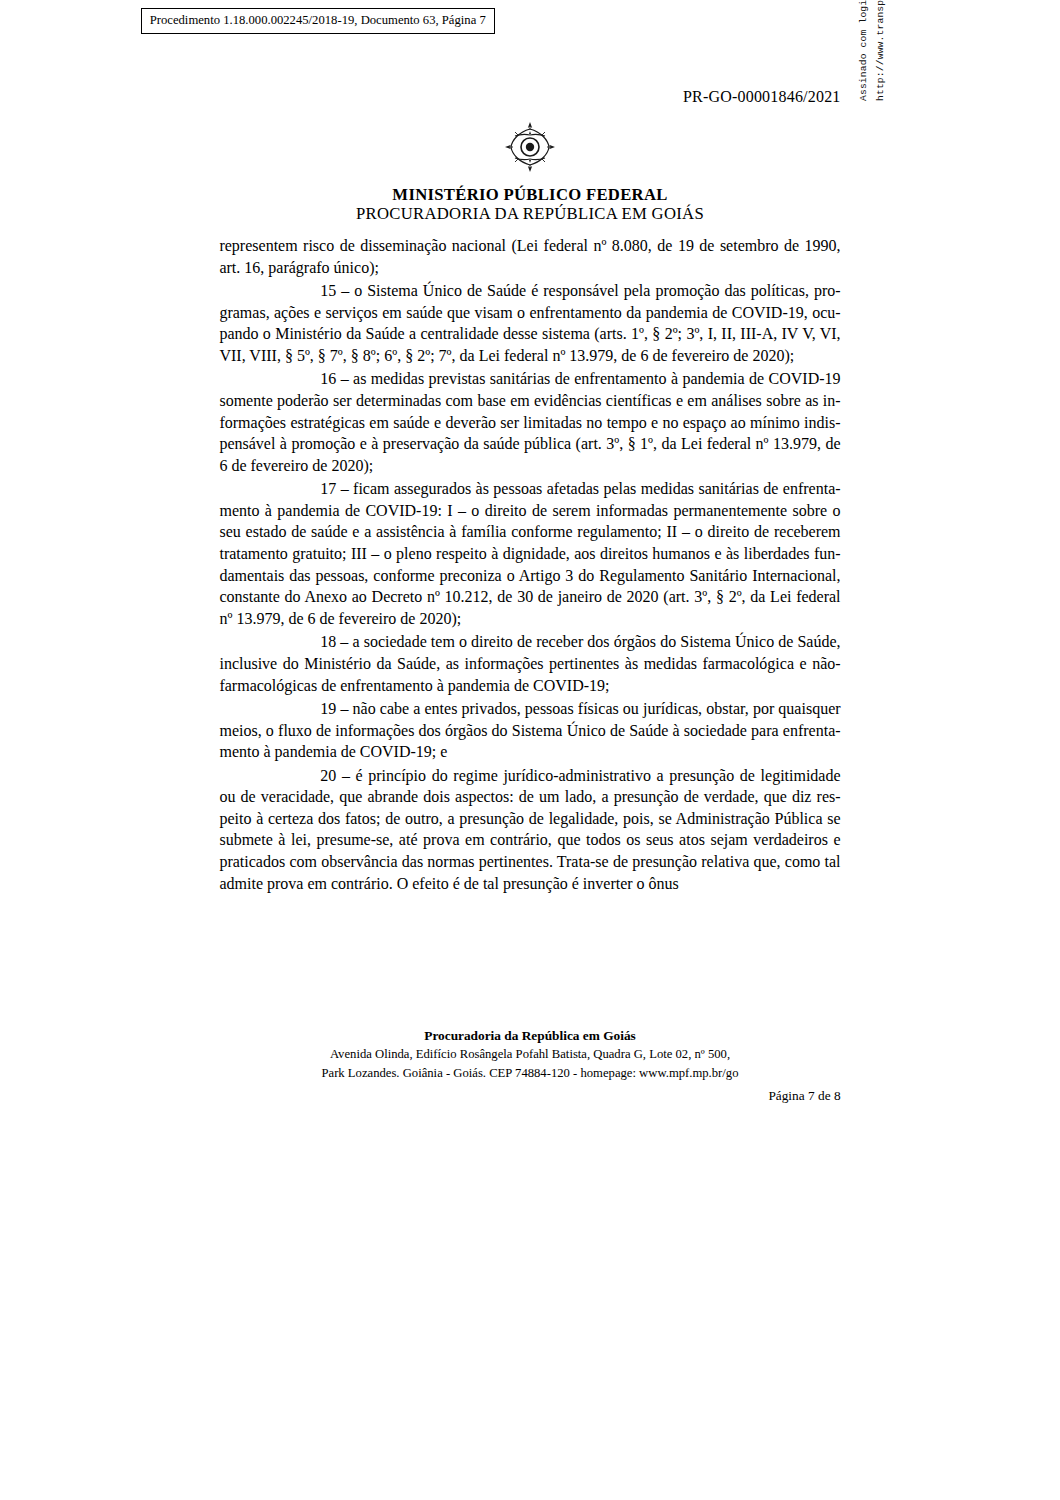Procedimento 1.18.000.002245/2018-19, Documento 63, Página 7
PR-GO-00001846/2021
MINISTÉRIO PÚBLICO FEDERAL
PROCURADORIA DA REPÚBLICA EM GOIÁS
Assinado com login e senha por AILTON BENEDITO DE SOUZA, em 18/01/2021 16:36. Para verificar a autenticidade acesse
http://www.transparencia.mpf.mp.br/validacaodocumento. Chave 5628727A.F54D73A3.C4398653.19388ABD
representem risco de disseminação nacional (Lei federal nº 8.080, de 19 de setembro de 1990, art. 16, parágrafo único);
15 – o Sistema Único de Saúde é responsável pela promoção das políticas, programas, ações e serviços em saúde que visam o enfrentamento da pandemia de COVID-19, ocupando o Ministério da Saúde a centralidade desse sistema (arts. 1º, § 2º; 3º, I, II, III-A, IV V, VI, VII, VIII, § 5º, § 7º, § 8º; 6º, § 2º; 7º, da Lei federal nº 13.979, de 6 de fevereiro de 2020);
16 – as medidas previstas sanitárias de enfrentamento à pandemia de COVID-19 somente poderão ser determinadas com base em evidências científicas e em análises sobre as informações estratégicas em saúde e deverão ser limitadas no tempo e no espaço ao mínimo indispensável à promoção e à preservação da saúde pública (art. 3º, § 1º, da Lei federal nº 13.979, de 6 de fevereiro de 2020);
17 – ficam assegurados às pessoas afetadas pelas medidas sanitárias de enfrentamento à pandemia de COVID-19: I – o direito de serem informadas permanentemente sobre o seu estado de saúde e a assistência à família conforme regulamento; II – o direito de receberem tratamento gratuito; III – o pleno respeito à dignidade, aos direitos humanos e às liberdades fundamentais das pessoas, conforme preconiza o Artigo 3 do Regulamento Sanitário Internacional, constante do Anexo ao Decreto nº 10.212, de 30 de janeiro de 2020 (art. 3º, § 2º, da Lei federal nº 13.979, de 6 de fevereiro de 2020);
18 – a sociedade tem o direito de receber dos órgãos do Sistema Único de Saúde, inclusive do Ministério da Saúde, as informações pertinentes às medidas farmacológica e não-farmacológicas de enfrentamento à pandemia de COVID-19;
19 – não cabe a entes privados, pessoas físicas ou jurídicas, obstar, por quaisquer meios, o fluxo de informações dos órgãos do Sistema Único de Saúde à sociedade para enfrentamento à pandemia de COVID-19; e
20 – é princípio do regime jurídico-administrativo a presunção de legitimidade ou de veracidade, que abrande dois aspectos: de um lado, a presunção de verdade, que diz respeito à certeza dos fatos; de outro, a presunção de legalidade, pois, se Administração Pública se submete à lei, presume-se, até prova em contrário, que todos os seus atos sejam verdadeiros e praticados com observância das normas pertinentes. Trata-se de presunção relativa que, como tal admite prova em contrário. O efeito é de tal presunção é inverter o ônus
Procuradoria da República em Goiás
Avenida Olinda, Edifício Rosângela Pofahl Batista, Quadra G, Lote 02, nº 500,
Park Lozandes. Goiânia - Goiás. CEP 74884-120 - homepage: www.mpf.mp.br/go
Página 7 de 8